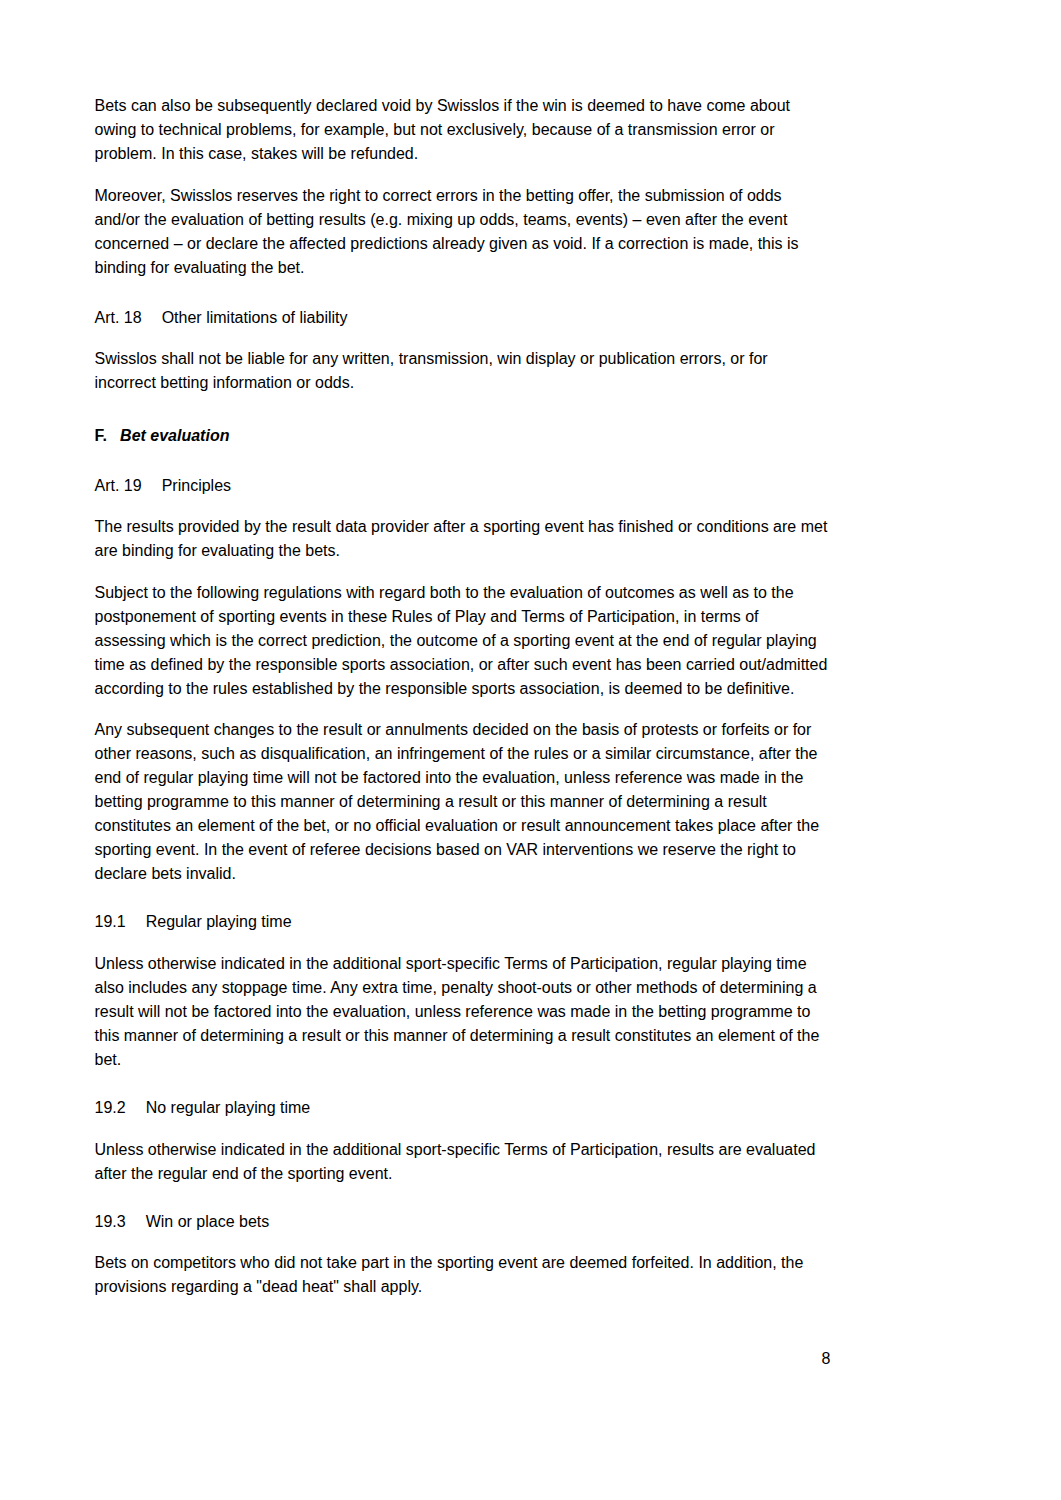Bets can also be subsequently declared void by Swisslos if the win is deemed to have come about owing to technical problems, for example, but not exclusively, because of a transmission error or problem. In this case, stakes will be refunded.
Moreover, Swisslos reserves the right to correct errors in the betting offer, the submission of odds and/or the evaluation of betting results (e.g. mixing up odds, teams, events) – even after the event concerned – or declare the affected predictions already given as void. If a correction is made, this is binding for evaluating the bet.
Art. 18 Other limitations of liability
Swisslos shall not be liable for any written, transmission, win display or publication errors, or for incorrect betting information or odds.
F. Bet evaluation
Art. 19 Principles
The results provided by the result data provider after a sporting event has finished or conditions are met are binding for evaluating the bets.
Subject to the following regulations with regard both to the evaluation of outcomes as well as to the postponement of sporting events in these Rules of Play and Terms of Participation, in terms of assessing which is the correct prediction, the outcome of a sporting event at the end of regular playing time as defined by the responsible sports association, or after such event has been carried out/admitted according to the rules established by the responsible sports association, is deemed to be definitive.
Any subsequent changes to the result or annulments decided on the basis of protests or forfeits or for other reasons, such as disqualification, an infringement of the rules or a similar circumstance, after the end of regular playing time will not be factored into the evaluation, unless reference was made in the betting programme to this manner of determining a result or this manner of determining a result constitutes an element of the bet, or no official evaluation or result announcement takes place after the sporting event. In the event of referee decisions based on VAR interventions we reserve the right to declare bets invalid.
19.1 Regular playing time
Unless otherwise indicated in the additional sport-specific Terms of Participation, regular playing time also includes any stoppage time. Any extra time, penalty shoot-outs or other methods of determining a result will not be factored into the evaluation, unless reference was made in the betting programme to this manner of determining a result or this manner of determining a result constitutes an element of the bet.
19.2 No regular playing time
Unless otherwise indicated in the additional sport-specific Terms of Participation, results are evaluated after the regular end of the sporting event.
19.3 Win or place bets
Bets on competitors who did not take part in the sporting event are deemed forfeited. In addition, the provisions regarding a "dead heat" shall apply.
8